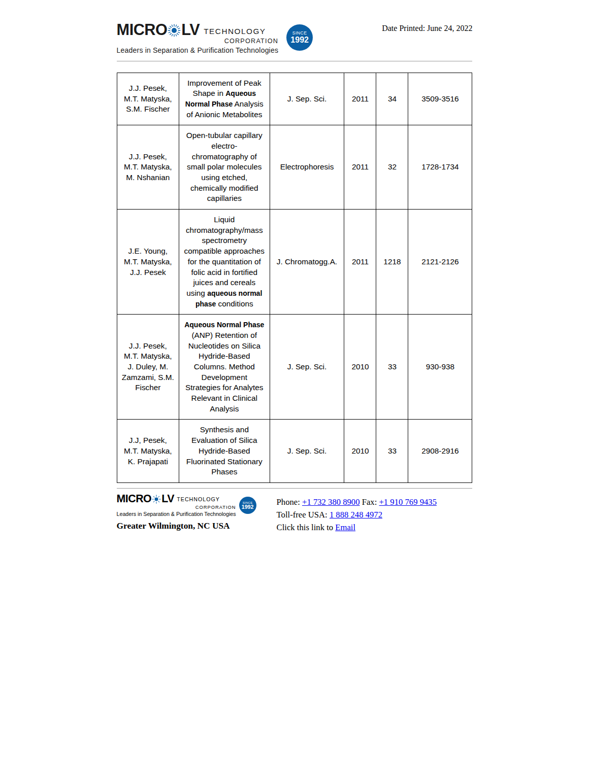MICRO LV TECHNOLOGY
CORPORATION
Leaders in Separation & Purification Technologies
SINCE 1992
Date Printed: June 24, 2022
| J.J. Pesek, M.T. Matyska, S.M. Fischer | Improvement of Peak Shape in Aqueous Normal Phase Analysis of Anionic Metabolites | J. Sep. Sci. | 2011 | 34 | 3509-3516 |
| J.J. Pesek, M.T. Matyska, M. Nshanian | Open-tubular capillary electro-chromatography of small polar molecules using etched, chemically modified capillaries | Electrophoresis | 2011 | 32 | 1728-1734 |
| J.E. Young, M.T. Matyska, J.J. Pesek | Liquid chromatography/mass spectrometry compatible approaches for the quantitation of folic acid in fortified juices and cereals using aqueous normal phase conditions | J. Chromatogg.A. | 2011 | 1218 | 2121-2126 |
| J.J. Pesek, M.T. Matyska, J. Duley, M. Zamzami, S.M. Fischer | Aqueous Normal Phase (ANP) Retention of Nucleotides on Silica Hydride-Based Columns. Method Development Strategies for Analytes Relevant in Clinical Analysis | J. Sep. Sci. | 2010 | 33 | 930-938 |
| J.J, Pesek, M.T. Matyska, K. Prajapati | Synthesis and Evaluation of Silica Hydride-Based Fluorinated Stationary Phases | J. Sep. Sci. | 2010 | 33 | 2908-2916 |
MICRO LV TECHNOLOGY
CORPORATION
Leaders in Separation & Purification Technologies
SINCE 1992
Greater Wilmington, NC USA
Phone: +1 732 380 8900 Fax: +1 910 769 9435
Toll-free USA: 1 888 248 4972
Click this link to Email